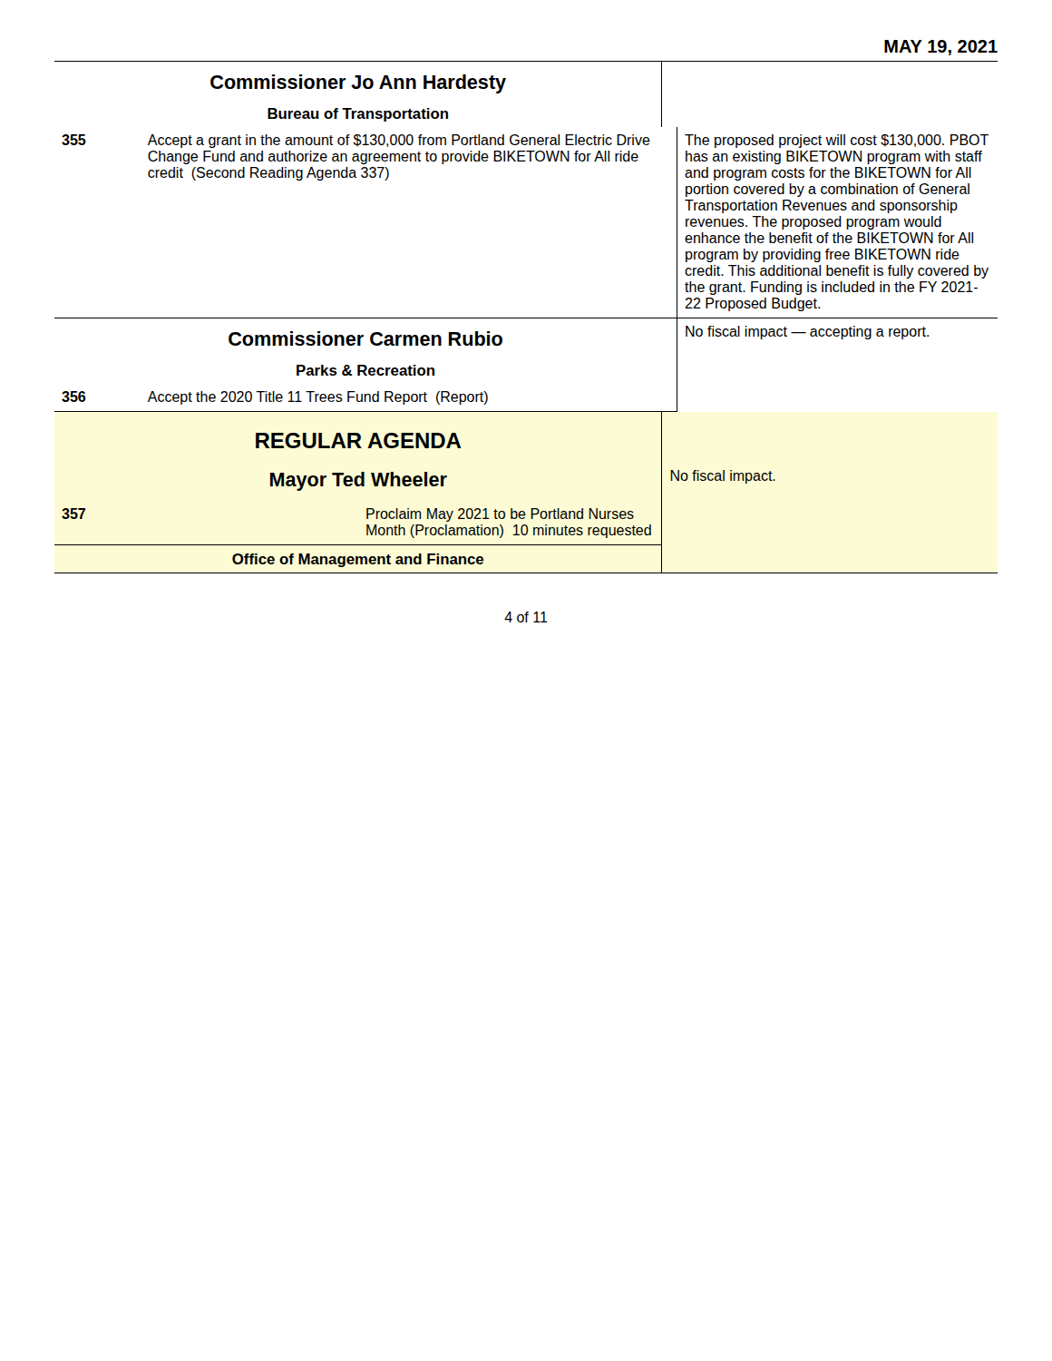MAY 19, 2021
| Commissioner Jo Ann Hardesty | |
| Bureau of Transportation |
| 355 | Accept a grant in the amount of $130,000 from Portland General Electric Drive Change Fund and authorize an agreement to provide BIKETOWN for All ride credit (Second Reading Agenda 337) | The proposed project will cost $130,000. PBOT has an existing BIKETOWN program with staff and program costs for the BIKETOWN for All portion covered by a combination of General Transportation Revenues and sponsorship revenues. The proposed program would enhance the benefit of the BIKETOWN for All program by providing free BIKETOWN ride credit. This additional benefit is fully covered by the grant. Funding is included in the FY 2021-22 Proposed Budget. |
| Commissioner Carmen Rubio | No fiscal impact — accepting a report. |
| Parks & Recreation |
| 356 | Accept the 2020 Title 11 Trees Fund Report (Report) |
| REGULAR AGENDA | |
| Mayor Ted Wheeler | No fiscal impact. |
| 357 | Proclaim May 2021 to be Portland Nurses Month (Proclamation) 10 minutes requested |
| Office of Management and Finance | |
4 of 11